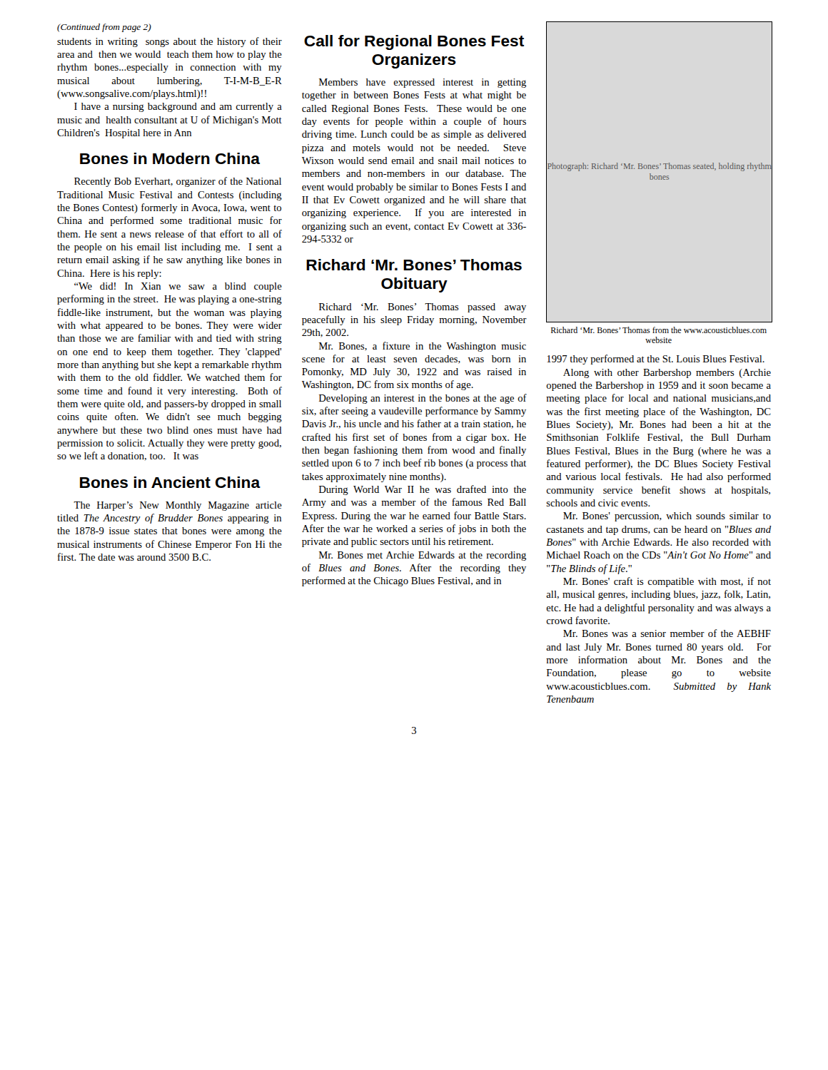(Continued from page 2)
students in writing songs about the history of their area and then we would teach them how to play the rhythm bones...especially in connection with my musical about lumbering, T-I-M-B_E-R (www.songsalive.com/plays.html)!!
I have a nursing background and am currently a music and health consultant at U of Michigan's Mott Children's Hospital here in Ann
Bones in Modern China
Recently Bob Everhart, organizer of the National Traditional Music Festival and Contests (including the Bones Contest) formerly in Avoca, Iowa, went to China and performed some traditional music for them. He sent a news release of that effort to all of the people on his email list including me. I sent a return email asking if he saw anything like bones in China. Here is his reply:
“We did! In Xian we saw a blind couple performing in the street. He was playing a one-string fiddle-like instrument, but the woman was playing with what appeared to be bones. They were wider than those we are familiar with and tied with string on one end to keep them together. They 'clapped' more than anything but she kept a remarkable rhythm with them to the old fiddler. We watched them for some time and found it very interesting. Both of them were quite old, and passers-by dropped in small coins quite often. We didn't see much begging anywhere but these two blind ones must have had permission to solicit. Actually they were pretty good, so we left a donation, too. It was
Bones in Ancient China
The Harper’s New Monthly Magazine article titled The Ancestry of Brudder Bones appearing in the 1878-9 issue states that bones were among the musical instruments of Chinese Emperor Fon Hi the first. The date was around 3500 B.C.
Call for Regional Bones Fest Organizers
Members have expressed interest in getting together in between Bones Fests at what might be called Regional Bones Fests. These would be one day events for people within a couple of hours driving time. Lunch could be as simple as delivered pizza and motels would not be needed. Steve Wixson would send email and snail mail notices to members and non-members in our database. The event would probably be similar to Bones Fests I and II that Ev Cowett organized and he will share that organizing experience. If you are interested in organizing such an event, contact Ev Cowett at 336-294-5332 or
Richard ‘Mr. Bones’ Thomas Obituary
Richard ‘Mr. Bones’ Thomas passed away peacefully in his sleep Friday morning, November 29th, 2002.
Mr. Bones, a fixture in the Washington music scene for at least seven decades, was born in Pomonky, MD July 30, 1922 and was raised in Washington, DC from six months of age.
Developing an interest in the bones at the age of six, after seeing a vaudeville performance by Sammy Davis Jr., his uncle and his father at a train station, he crafted his first set of bones from a cigar box. He then began fashioning them from wood and finally settled upon 6 to 7 inch beef rib bones (a process that takes approximately nine months).
During World War II he was drafted into the Army and was a member of the famous Red Ball Express. During the war he earned four Battle Stars. After the war he worked a series of jobs in both the private and public sectors until his retirement.
Mr. Bones met Archie Edwards at the recording of Blues and Bones. After the recording they performed at the Chicago Blues Festival, and in
Photograph: Richard ‘Mr. Bones’ Thomas seated, holding rhythm bones
Richard ‘Mr. Bones’ Thomas from the www.acousticblues.com website
1997 they performed at the St. Louis Blues Festival.
Along with other Barbershop members (Archie opened the Barbershop in 1959 and it soon became a meeting place for local and national musicians,and was the first meeting place of the Washington, DC Blues Society), Mr. Bones had been a hit at the Smithsonian Folklife Festival, the Bull Durham Blues Festival, Blues in the Burg (where he was a featured performer), the DC Blues Society Festival and various local festivals. He had also performed community service benefit shows at hospitals, schools and civic events.
Mr. Bones' percussion, which sounds similar to castanets and tap drums, can be heard on "Blues and Bones" with Archie Edwards. He also recorded with Michael Roach on the CDs "Ain't Got No Home" and "The Blinds of Life."
Mr. Bones' craft is compatible with most, if not all, musical genres, including blues, jazz, folk, Latin, etc. He had a delightful personality and was always a crowd favorite.
Mr. Bones was a senior member of the AEBHF and last July Mr. Bones turned 80 years old. For more information about Mr. Bones and the Foundation, please go to website www.acousticblues.com. Submitted by Hank Tenenbaum
3